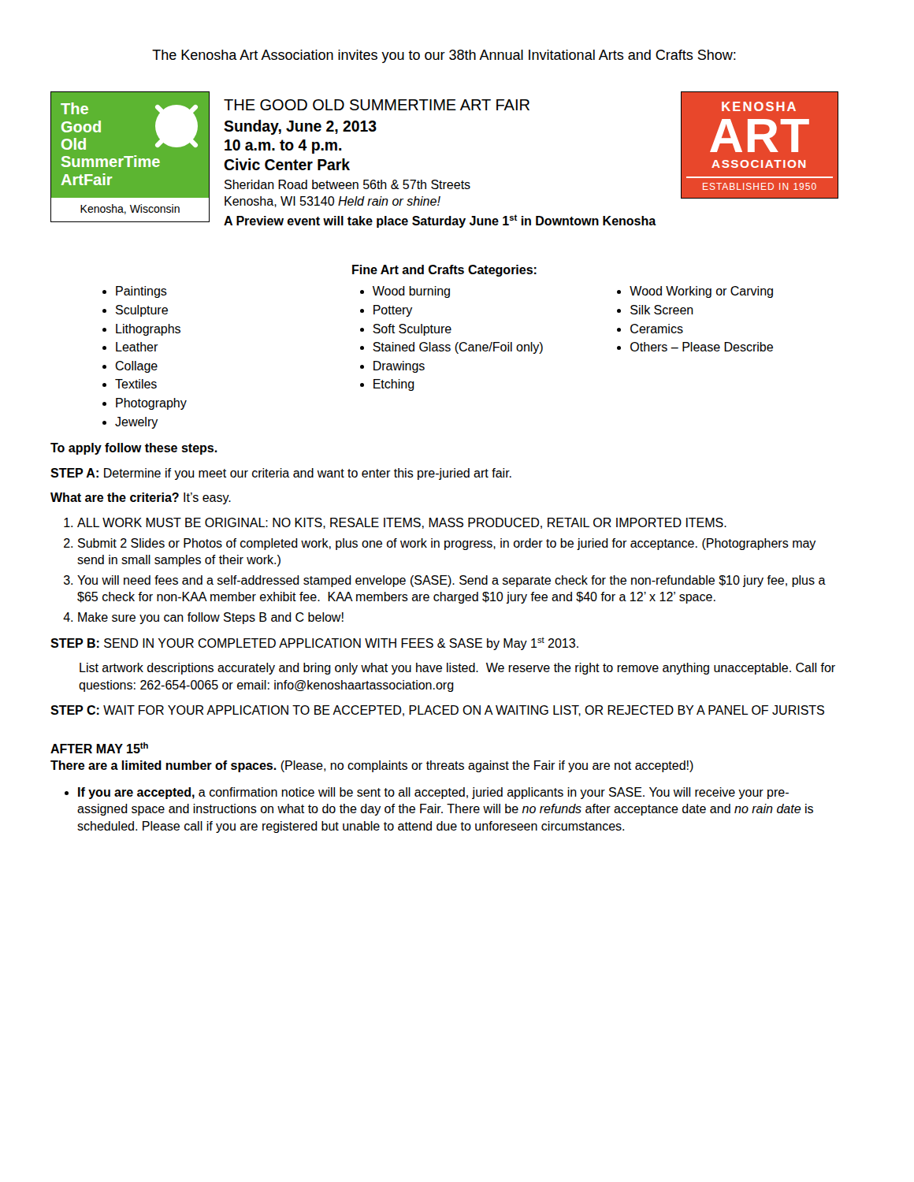The Kenosha Art Association invites you to our 38th Annual Invitational Arts and Crafts Show:
The
Good
Old
SummerTime
ArtFair
Kenosha, Wisconsin
THE GOOD OLD SUMMERTIME ART FAIR
Sunday, June 2, 2013
10 a.m. to 4 p.m.
Civic Center Park
Sheridan Road between 56th & 57th Streets
Kenosha, WI 53140 Held rain or shine!
A Preview event will take place Saturday June 1st in Downtown Kenosha
KENOSHA
ART
ASSOCIATION
ESTABLISHED IN 1950
Fine Art and Crafts Categories:
Paintings
Sculpture
Lithographs
Leather
Collage
Textiles
Photography
Jewelry
Wood burning
Pottery
Soft Sculpture
Stained Glass (Cane/Foil only)
Drawings
Etching
Wood Working or Carving
Silk Screen
Ceramics
Others – Please Describe
To apply follow these steps.
STEP A: Determine if you meet our criteria and want to enter this pre-juried art fair.
What are the criteria? It’s easy.
ALL WORK MUST BE ORIGINAL: NO KITS, RESALE ITEMS, MASS PRODUCED, RETAIL OR IMPORTED ITEMS.
Submit 2 Slides or Photos of completed work, plus one of work in progress, in order to be juried for acceptance. (Photographers may send in small samples of their work.)
You will need fees and a self-addressed stamped envelope (SASE). Send a separate check for the non-refundable $10 jury fee, plus a $65 check for non-KAA member exhibit fee. KAA members are charged $10 jury fee and $40 for a 12’ x 12’ space.
Make sure you can follow Steps B and C below!
STEP B: SEND IN YOUR COMPLETED APPLICATION WITH FEES & SASE by May 1st 2013.
List artwork descriptions accurately and bring only what you have listed. We reserve the right to remove anything unacceptable. Call for questions: 262-654-0065 or email: info@kenoshaartassociation.org
STEP C: WAIT FOR YOUR APPLICATION TO BE ACCEPTED, PLACED ON A WAITING LIST, OR REJECTED BY A PANEL OF JURISTS
AFTER MAY 15th
There are a limited number of spaces. (Please, no complaints or threats against the Fair if you are not accepted!)
If you are accepted, a confirmation notice will be sent to all accepted, juried applicants in your SASE. You will receive your pre-assigned space and instructions on what to do the day of the Fair. There will be no refunds after acceptance date and no rain date is scheduled. Please call if you are registered but unable to attend due to unforeseen circumstances.